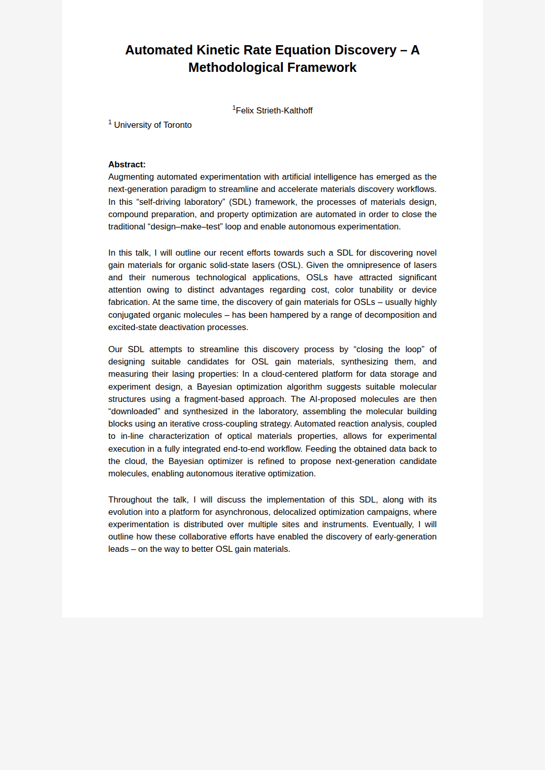Automated Kinetic Rate Equation Discovery – A Methodological Framework
1Felix Strieth-Kalthoff
1 University of Toronto
Abstract:
Augmenting automated experimentation with artificial intelligence has emerged as the next-generation paradigm to streamline and accelerate materials discovery workflows. In this “self-driving laboratory” (SDL) framework, the processes of materials design, compound preparation, and property optimization are automated in order to close the traditional “design–make–test” loop and enable autonomous experimentation.
In this talk, I will outline our recent efforts towards such a SDL for discovering novel gain materials for organic solid-state lasers (OSL). Given the omnipresence of lasers and their numerous technological applications, OSLs have attracted significant attention owing to distinct advantages regarding cost, color tunability or device fabrication. At the same time, the discovery of gain materials for OSLs – usually highly conjugated organic molecules – has been hampered by a range of decomposition and excited-state deactivation processes.
Our SDL attempts to streamline this discovery process by “closing the loop” of designing suitable candidates for OSL gain materials, synthesizing them, and measuring their lasing properties: In a cloud-centered platform for data storage and experiment design, a Bayesian optimization algorithm suggests suitable molecular structures using a fragment-based approach. The AI-proposed molecules are then “downloaded” and synthesized in the laboratory, assembling the molecular building blocks using an iterative cross-coupling strategy. Automated reaction analysis, coupled to in-line characterization of optical materials properties, allows for experimental execution in a fully integrated end-to-end workflow. Feeding the obtained data back to the cloud, the Bayesian optimizer is refined to propose next-generation candidate molecules, enabling autonomous iterative optimization.
Throughout the talk, I will discuss the implementation of this SDL, along with its evolution into a platform for asynchronous, delocalized optimization campaigns, where experimentation is distributed over multiple sites and instruments. Eventually, I will outline how these collaborative efforts have enabled the discovery of early-generation leads – on the way to better OSL gain materials.